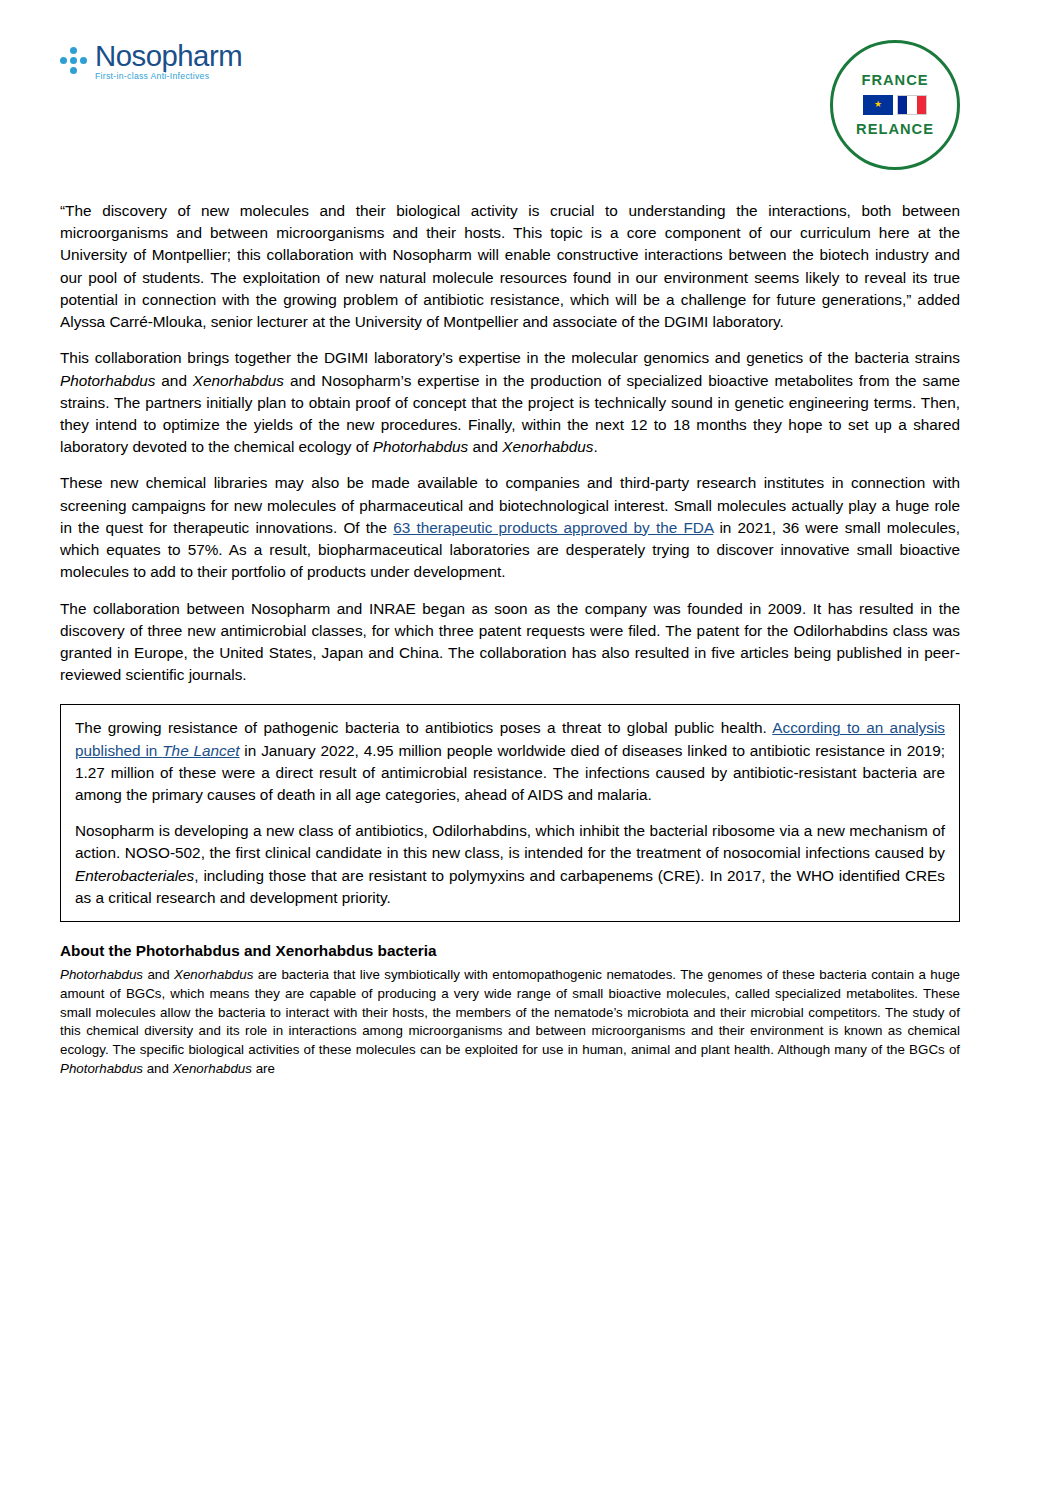Nosopharm
First-in-class Anti-Infectives
FRANCE
RELANCE
“The discovery of new molecules and their biological activity is crucial to understanding the interactions, both between microorganisms and between microorganisms and their hosts. This topic is a core component of our curriculum here at the University of Montpellier; this collaboration with Nosopharm will enable constructive interactions between the biotech industry and our pool of students. The exploitation of new natural molecule resources found in our environment seems likely to reveal its true potential in connection with the growing problem of antibiotic resistance, which will be a challenge for future generations,” added Alyssa Carré-Mlouka, senior lecturer at the University of Montpellier and associate of the DGIMI laboratory.
This collaboration brings together the DGIMI laboratory’s expertise in the molecular genomics and genetics of the bacteria strains Photorhabdus and Xenorhabdus and Nosopharm’s expertise in the production of specialized bioactive metabolites from the same strains. The partners initially plan to obtain proof of concept that the project is technically sound in genetic engineering terms. Then, they intend to optimize the yields of the new procedures. Finally, within the next 12 to 18 months they hope to set up a shared laboratory devoted to the chemical ecology of Photorhabdus and Xenorhabdus.
These new chemical libraries may also be made available to companies and third-party research institutes in connection with screening campaigns for new molecules of pharmaceutical and biotechnological interest. Small molecules actually play a huge role in the quest for therapeutic innovations. Of the 63 therapeutic products approved by the FDA in 2021, 36 were small molecules, which equates to 57%. As a result, biopharmaceutical laboratories are desperately trying to discover innovative small bioactive molecules to add to their portfolio of products under development.
The collaboration between Nosopharm and INRAE began as soon as the company was founded in 2009. It has resulted in the discovery of three new antimicrobial classes, for which three patent requests were filed. The patent for the Odilorhabdins class was granted in Europe, the United States, Japan and China. The collaboration has also resulted in five articles being published in peer-reviewed scientific journals.
The growing resistance of pathogenic bacteria to antibiotics poses a threat to global public health. According to an analysis published in The Lancet in January 2022, 4.95 million people worldwide died of diseases linked to antibiotic resistance in 2019; 1.27 million of these were a direct result of antimicrobial resistance. The infections caused by antibiotic-resistant bacteria are among the primary causes of death in all age categories, ahead of AIDS and malaria.
Nosopharm is developing a new class of antibiotics, Odilorhabdins, which inhibit the bacterial ribosome via a new mechanism of action. NOSO-502, the first clinical candidate in this new class, is intended for the treatment of nosocomial infections caused by Enterobacteriales, including those that are resistant to polymyxins and carbapenems (CRE). In 2017, the WHO identified CREs as a critical research and development priority.
About the Photorhabdus and Xenorhabdus bacteria
Photorhabdus and Xenorhabdus are bacteria that live symbiotically with entomopathogenic nematodes. The genomes of these bacteria contain a huge amount of BGCs, which means they are capable of producing a very wide range of small bioactive molecules, called specialized metabolites. These small molecules allow the bacteria to interact with their hosts, the members of the nematode’s microbiota and their microbial competitors. The study of this chemical diversity and its role in interactions among microorganisms and between microorganisms and their environment is known as chemical ecology. The specific biological activities of these molecules can be exploited for use in human, animal and plant health. Although many of the BGCs of Photorhabdus and Xenorhabdus are